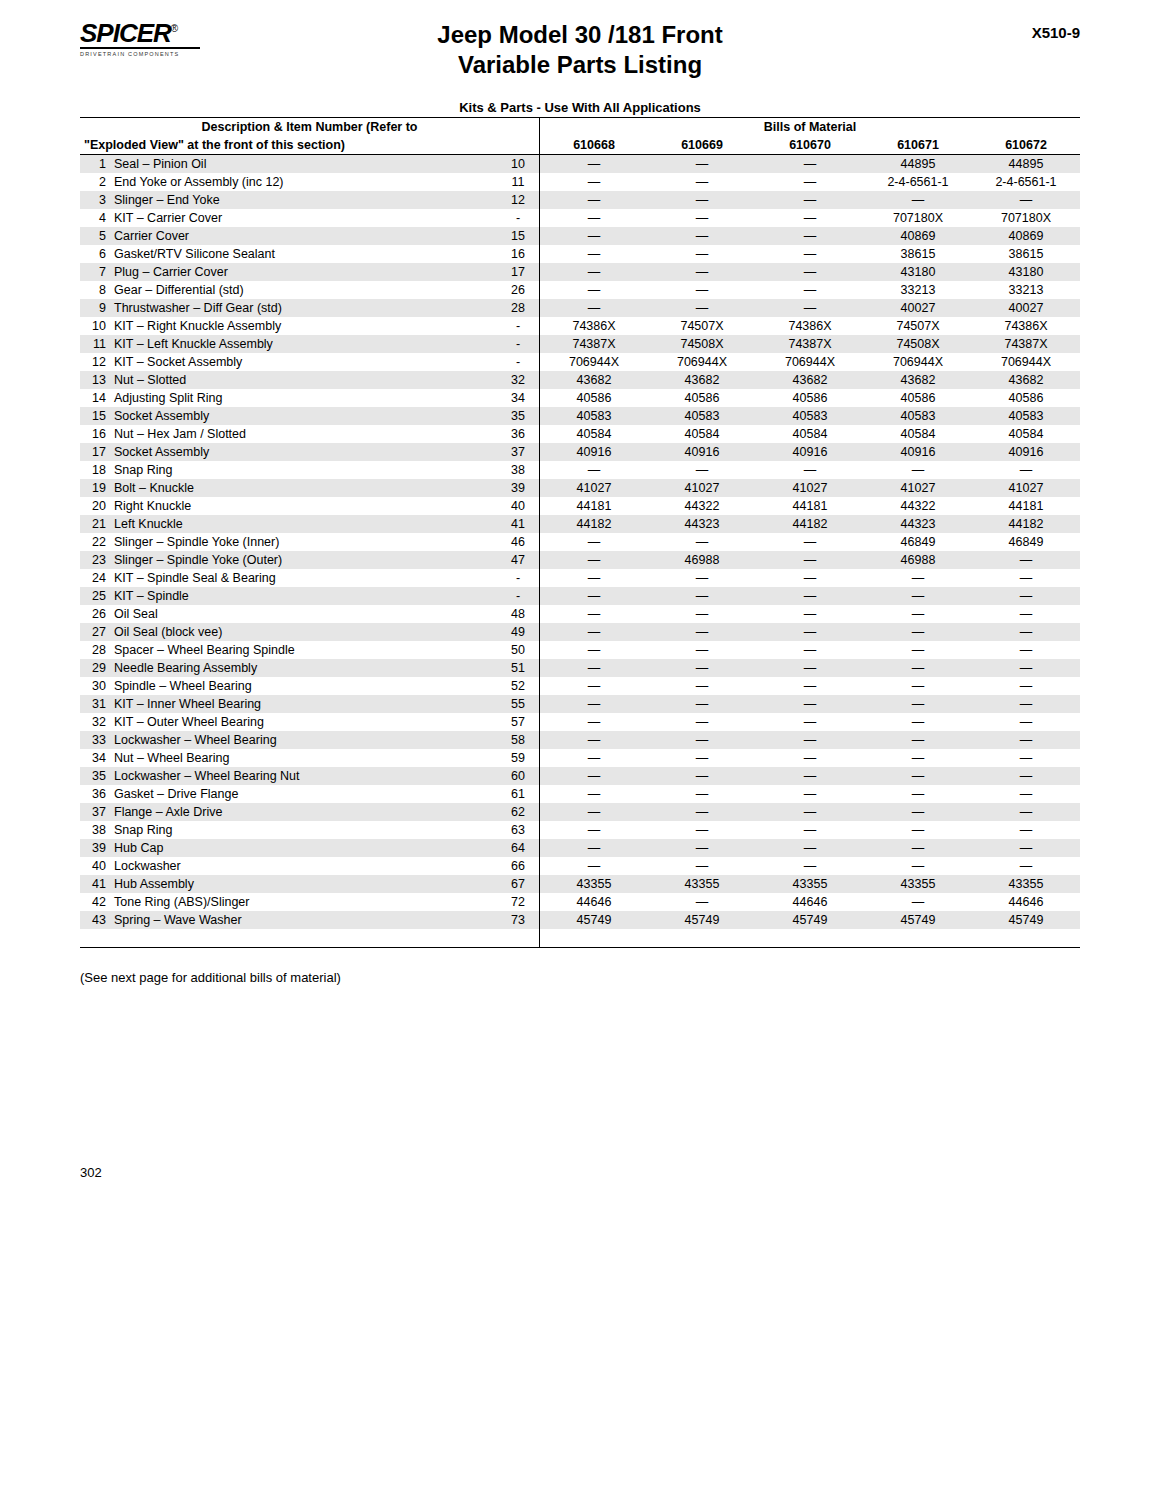SPICER®
DRIVETRAIN COMPONENTS
X510-9
Jeep Model 30 /181 Front
Variable Parts Listing
| Kits & Parts - Use With All Applications |
| --- |
| Description & Item Number (Refer to | Bills of Material |
| "Exploded View" at the front of this section) | 610668 | 610669 | 610670 | 610671 | 610672 |
| 1 | Seal – Pinion Oil | 10 | — | — | — | 44895 | 44895 |
| 2 | End Yoke or Assembly (inc 12) | 11 | — | — | — | 2-4-6561-1 | 2-4-6561-1 |
| 3 | Slinger – End Yoke | 12 | — | — | — | — | — |
| 4 | KIT – Carrier Cover | - | — | — | — | 707180X | 707180X |
| 5 | Carrier Cover | 15 | — | — | — | 40869 | 40869 |
| 6 | Gasket/RTV Silicone Sealant | 16 | — | — | — | 38615 | 38615 |
| 7 | Plug – Carrier Cover | 17 | — | — | — | 43180 | 43180 |
| 8 | Gear – Differential (std) | 26 | — | — | — | 33213 | 33213 |
| 9 | Thrustwasher – Diff Gear (std) | 28 | — | — | — | 40027 | 40027 |
| 10 | KIT – Right Knuckle Assembly | - | 74386X | 74507X | 74386X | 74507X | 74386X |
| 11 | KIT – Left Knuckle Assembly | - | 74387X | 74508X | 74387X | 74508X | 74387X |
| 12 | KIT – Socket Assembly | - | 706944X | 706944X | 706944X | 706944X | 706944X |
| 13 | Nut – Slotted | 32 | 43682 | 43682 | 43682 | 43682 | 43682 |
| 14 | Adjusting Split Ring | 34 | 40586 | 40586 | 40586 | 40586 | 40586 |
| 15 | Socket Assembly | 35 | 40583 | 40583 | 40583 | 40583 | 40583 |
| 16 | Nut – Hex Jam / Slotted | 36 | 40584 | 40584 | 40584 | 40584 | 40584 |
| 17 | Socket Assembly | 37 | 40916 | 40916 | 40916 | 40916 | 40916 |
| 18 | Snap Ring | 38 | — | — | — | — | — |
| 19 | Bolt – Knuckle | 39 | 41027 | 41027 | 41027 | 41027 | 41027 |
| 20 | Right Knuckle | 40 | 44181 | 44322 | 44181 | 44322 | 44181 |
| 21 | Left Knuckle | 41 | 44182 | 44323 | 44182 | 44323 | 44182 |
| 22 | Slinger – Spindle Yoke (Inner) | 46 | — | — | — | 46849 | 46849 |
| 23 | Slinger – Spindle Yoke (Outer) | 47 | — | 46988 | — | 46988 | — |
| 24 | KIT – Spindle Seal & Bearing | - | — | — | — | — | — |
| 25 | KIT – Spindle | - | — | — | — | — | — |
| 26 | Oil Seal | 48 | — | — | — | — | — |
| 27 | Oil Seal (block vee) | 49 | — | — | — | — | — |
| 28 | Spacer – Wheel Bearing Spindle | 50 | — | — | — | — | — |
| 29 | Needle Bearing Assembly | 51 | — | — | — | — | — |
| 30 | Spindle – Wheel Bearing | 52 | — | — | — | — | — |
| 31 | KIT – Inner Wheel Bearing | 55 | — | — | — | — | — |
| 32 | KIT – Outer Wheel Bearing | 57 | — | — | — | — | — |
| 33 | Lockwasher – Wheel Bearing | 58 | — | — | — | — | — |
| 34 | Nut – Wheel Bearing | 59 | — | — | — | — | — |
| 35 | Lockwasher – Wheel Bearing Nut | 60 | — | — | — | — | — |
| 36 | Gasket – Drive Flange | 61 | — | — | — | — | — |
| 37 | Flange – Axle Drive | 62 | — | — | — | — | — |
| 38 | Snap Ring | 63 | — | — | — | — | — |
| 39 | Hub Cap | 64 | — | — | — | — | — |
| 40 | Lockwasher | 66 | — | — | — | — | — |
| 41 | Hub Assembly | 67 | 43355 | 43355 | 43355 | 43355 | 43355 |
| 42 | Tone Ring (ABS)/Slinger | 72 | 44646 | — | 44646 | — | 44646 |
| 43 | Spring – Wave Washer | 73 | 45749 | 45749 | 45749 | 45749 | 45749 |
(See next page for additional bills of material)
302